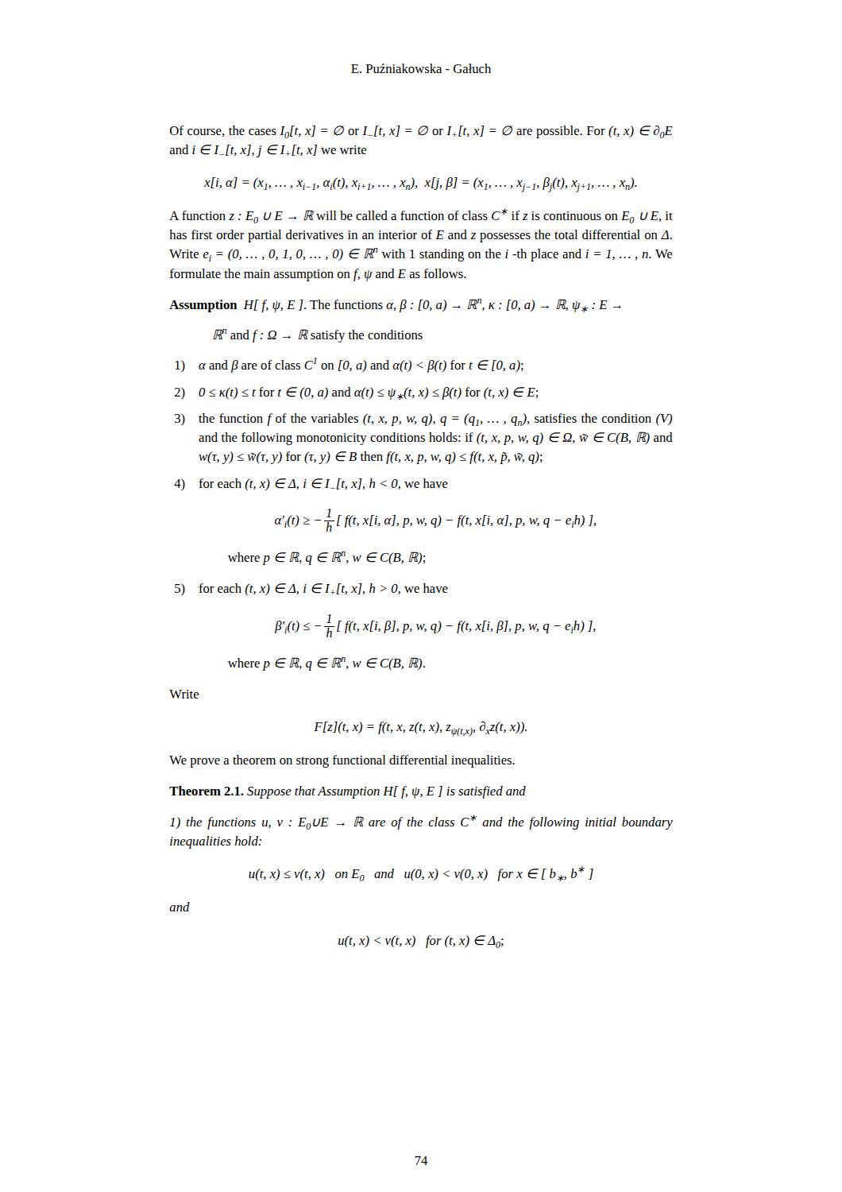E. Puźniakowska - Gałuch
Of course, the cases I0[t, x] = ∅ or I−[t, x] = ∅ or I+[t, x] = ∅ are possible. For (t, x) ∈ ∂0E and i ∈ I−[t, x], j ∈ I+[t, x] we write
x[i, α] = (x1, … , xi−1, αi(t), xi+1, … , xn), x[j, β] = (x1, … , xj−1, βj(t), xj+1, … , xn).
A function z : E0 ∪ E → ℝ will be called a function of class C∗ if z is continuous on E0 ∪ E, it has first order partial derivatives in an interior of E and z possesses the total differential on Δ. Write ei = (0, … , 0, 1, 0, … , 0) ∈ ℝn with 1 standing on the i -th place and i = 1, … , n. We formulate the main assumption on f, ψ and E as follows.
Assumption H[ f, ψ, E ]. The functions α, β : [0, a) → ℝn, κ : [0, a) → ℝ, ψ∗ : E →
ℝn and f : Ω → ℝ satisfy the conditions
α and β are of class C1 on [0, a) and α(t) < β(t) for t ∈ [0, a);
0 ≤ κ(t) ≤ t for t ∈ (0, a) and α(t) ≤ ψ∗(t, x) ≤ β(t) for (t, x) ∈ E;
the function f of the variables (t, x, p, w, q), q = (q1, … , qn), satisfies the condition (V) and the following monotonicity conditions holds: if (t, x, p, w, q) ∈ Ω, w̃ ∈ C(B, ℝ) and w(τ, y) ≤ w̃(τ, y) for (τ, y) ∈ B then f(t, x, p, w, q) ≤ f(t, x, p̃, w̃, q);
for each (t, x) ∈ Δ, i ∈ I−[t, x], h < 0, we have
α′i(t) ≥ −1 h[ f(t, x[i, α], p, w, q) − f(t, x[i, α], p, w, q − eih) ],
where p ∈ ℝ, q ∈ ℝn, w ∈ C(B, ℝ);
for each (t, x) ∈ Δ, i ∈ I+[t, x], h > 0, we have
β′i(t) ≤ −1 h[ f(t, x[i, β], p, w, q) − f(t, x[i, β], p, w, q − eih) ],
where p ∈ ℝ, q ∈ ℝn, w ∈ C(B, ℝ).
Write
F[z](t, x) = f(t, x, z(t, x), zψ(t,x), ∂xz(t, x)).
We prove a theorem on strong functional differential inequalities.
Theorem 2.1. Suppose that Assumption H[ f, ψ, E ] is satisfied and
1) the functions u, v : E0∪E → ℝ are of the class C∗ and the following initial boundary inequalities hold:
u(t, x) ≤ v(t, x) on E0 and u(0, x) < v(0, x) for x ∈ [ b∗, b∗ ]
and
u(t, x) < v(t, x) for (t, x) ∈ Δ0;
74